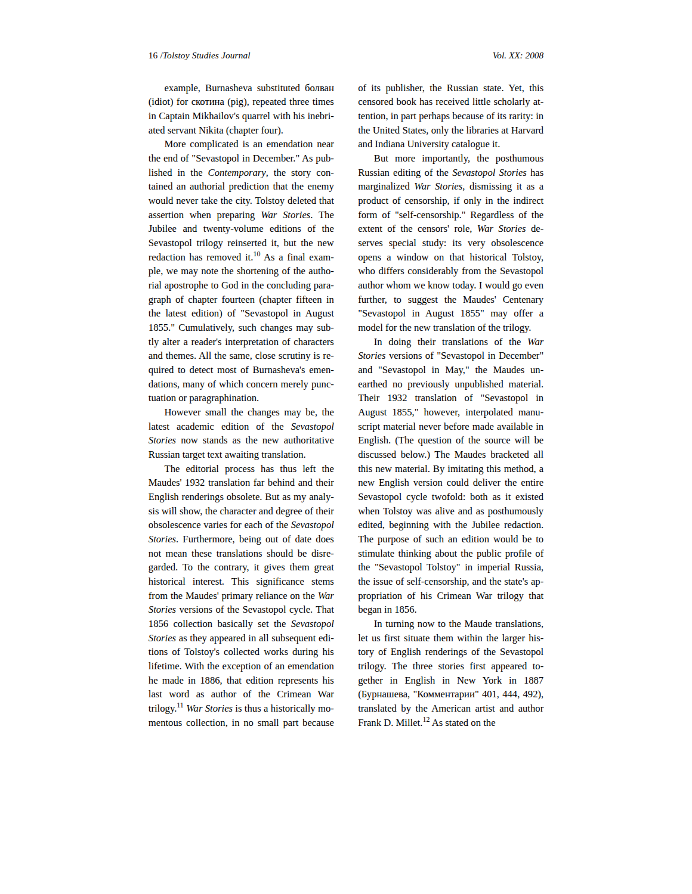16 /Tolstoy Studies Journal
Vol. XX: 2008
example, Burnasheva substituted болван (idiot) for скотина (pig), repeated three times in Captain Mikhailov's quarrel with his inebriated servant Nikita (chapter four).
More complicated is an emendation near the end of "Sevastopol in December." As published in the Contemporary, the story contained an authorial prediction that the enemy would never take the city. Tolstoy deleted that assertion when preparing War Stories. The Jubilee and twenty-volume editions of the Sevastopol trilogy reinserted it, but the new redaction has removed it.10 As a final example, we may note the shortening of the authorial apostrophe to God in the concluding paragraph of chapter fourteen (chapter fifteen in the latest edition) of "Sevastopol in August 1855." Cumulatively, such changes may subtly alter a reader's interpretation of characters and themes. All the same, close scrutiny is required to detect most of Burnasheva's emendations, many of which concern merely punctuation or paragraphination.
However small the changes may be, the latest academic edition of the Sevastopol Stories now stands as the new authoritative Russian target text awaiting translation.
The editorial process has thus left the Maudes' 1932 translation far behind and their English renderings obsolete. But as my analysis will show, the character and degree of their obsolescence varies for each of the Sevastopol Stories. Furthermore, being out of date does not mean these translations should be disregarded. To the contrary, it gives them great historical interest. This significance stems from the Maudes' primary reliance on the War Stories versions of the Sevastopol cycle. That 1856 collection basically set the Sevastopol Stories as they appeared in all subsequent editions of Tolstoy's collected works during his lifetime. With the exception of an emendation he made in 1886, that edition represents his last word as author of the Crimean War trilogy.11 War Stories is thus a historically momentous collection, in no small part because of its publisher, the Russian state. Yet, this censored book has received little scholarly attention, in part perhaps because of its rarity: in the United States, only the libraries at Harvard and Indiana University catalogue it.
But more importantly, the posthumous Russian editing of the Sevastopol Stories has marginalized War Stories, dismissing it as a product of censorship, if only in the indirect form of "self-censorship." Regardless of the extent of the censors' role, War Stories deserves special study: its very obsolescence opens a window on that historical Tolstoy, who differs considerably from the Sevastopol author whom we know today. I would go even further, to suggest the Maudes' Centenary "Sevastopol in August 1855" may offer a model for the new translation of the trilogy.
In doing their translations of the War Stories versions of "Sevastopol in December" and "Sevastopol in May," the Maudes unearthed no previously unpublished material. Their 1932 translation of "Sevastopol in August 1855," however, interpolated manuscript material never before made available in English. (The question of the source will be discussed below.) The Maudes bracketed all this new material. By imitating this method, a new English version could deliver the entire Sevastopol cycle twofold: both as it existed when Tolstoy was alive and as posthumously edited, beginning with the Jubilee redaction. The purpose of such an edition would be to stimulate thinking about the public profile of the "Sevastopol Tolstoy" in imperial Russia, the issue of self-censorship, and the state's appropriation of his Crimean War trilogy that began in 1856.
In turning now to the Maude translations, let us first situate them within the larger history of English renderings of the Sevastopol trilogy. The three stories first appeared together in English in New York in 1887 (Бурнашева, "Комментарии" 401, 444, 492), translated by the American artist and author Frank D. Millet.12 As stated on the